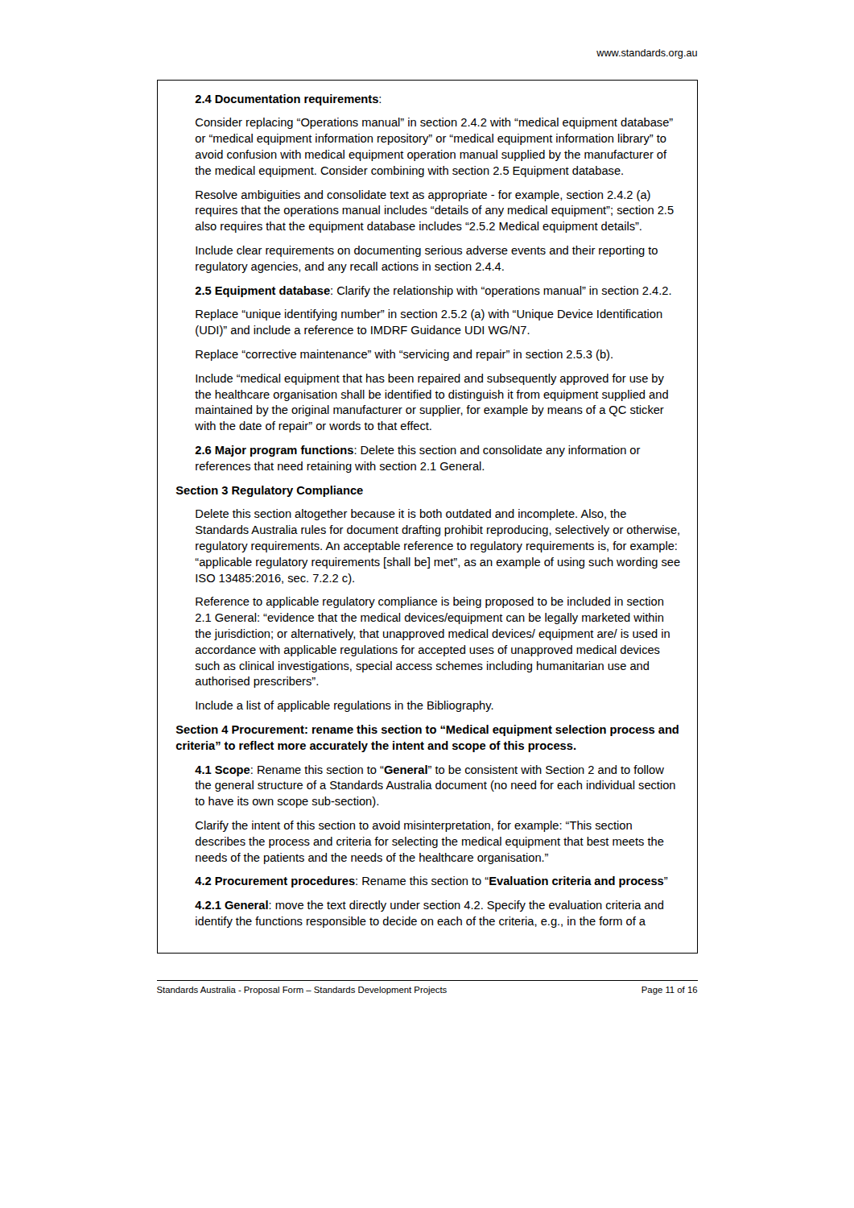www.standards.org.au
2.4 Documentation requirements:
Consider replacing “Operations manual” in section 2.4.2 with “medical equipment database” or “medical equipment information repository” or “medical equipment information library” to avoid confusion with medical equipment operation manual supplied by the manufacturer of the medical equipment. Consider combining with section 2.5 Equipment database.
Resolve ambiguities and consolidate text as appropriate - for example, section 2.4.2 (a) requires that the operations manual includes “details of any medical equipment”; section 2.5 also requires that the equipment database includes “2.5.2 Medical equipment details”.
Include clear requirements on documenting serious adverse events and their reporting to regulatory agencies, and any recall actions in section 2.4.4.
2.5 Equipment database: Clarify the relationship with “operations manual” in section 2.4.2.
Replace “unique identifying number” in section 2.5.2 (a) with “Unique Device Identification (UDI)” and include a reference to IMDRF Guidance UDI WG/N7.
Replace “corrective maintenance” with “servicing and repair” in section 2.5.3 (b).
Include “medical equipment that has been repaired and subsequently approved for use by the healthcare organisation shall be identified to distinguish it from equipment supplied and maintained by the original manufacturer or supplier, for example by means of a QC sticker with the date of repair” or words to that effect.
2.6 Major program functions: Delete this section and consolidate any information or references that need retaining with section 2.1 General.
Section 3 Regulatory Compliance
Delete this section altogether because it is both outdated and incomplete. Also, the Standards Australia rules for document drafting prohibit reproducing, selectively or otherwise, regulatory requirements. An acceptable reference to regulatory requirements is, for example: “applicable regulatory requirements [shall be] met”, as an example of using such wording see ISO 13485:2016, sec. 7.2.2 c).
Reference to applicable regulatory compliance is being proposed to be included in section 2.1 General: “evidence that the medical devices/equipment can be legally marketed within the jurisdiction; or alternatively, that unapproved medical devices/ equipment are/ is used in accordance with applicable regulations for accepted uses of unapproved medical devices such as clinical investigations, special access schemes including humanitarian use and authorised prescribers”.
Include a list of applicable regulations in the Bibliography.
Section 4 Procurement: rename this section to “Medical equipment selection process and criteria” to reflect more accurately the intent and scope of this process.
4.1 Scope: Rename this section to “General” to be consistent with Section 2 and to follow the general structure of a Standards Australia document (no need for each individual section to have its own scope sub-section).
Clarify the intent of this section to avoid misinterpretation, for example: “This section describes the process and criteria for selecting the medical equipment that best meets the needs of the patients and the needs of the healthcare organisation.”
4.2 Procurement procedures: Rename this section to “Evaluation criteria and process”
4.2.1 General: move the text directly under section 4.2. Specify the evaluation criteria and identify the functions responsible to decide on each of the criteria, e.g., in the form of a
Standards Australia - Proposal Form – Standards Development Projects Page 11 of 16